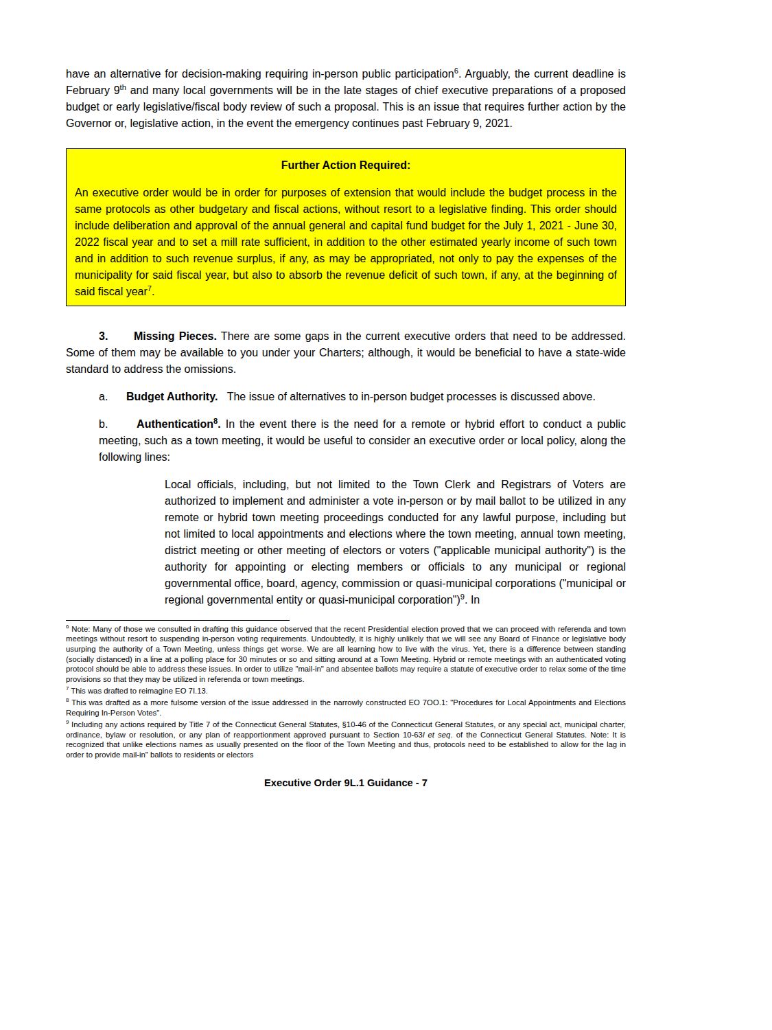have an alternative for decision-making requiring in-person public participation6. Arguably, the current deadline is February 9th and many local governments will be in the late stages of chief executive preparations of a proposed budget or early legislative/fiscal body review of such a proposal. This is an issue that requires further action by the Governor or, legislative action, in the event the emergency continues past February 9, 2021.
Further Action Required:
An executive order would be in order for purposes of extension that would include the budget process in the same protocols as other budgetary and fiscal actions, without resort to a legislative finding. This order should include deliberation and approval of the annual general and capital fund budget for the July 1, 2021 - June 30, 2022 fiscal year and to set a mill rate sufficient, in addition to the other estimated yearly income of such town and in addition to such revenue surplus, if any, as may be appropriated, not only to pay the expenses of the municipality for said fiscal year, but also to absorb the revenue deficit of such town, if any, at the beginning of said fiscal year7.
3. Missing Pieces. There are some gaps in the current executive orders that need to be addressed. Some of them may be available to you under your Charters; although, it would be beneficial to have a state-wide standard to address the omissions.
a. Budget Authority. The issue of alternatives to in-person budget processes is discussed above.
b. Authentication8. In the event there is the need for a remote or hybrid effort to conduct a public meeting, such as a town meeting, it would be useful to consider an executive order or local policy, along the following lines:
Local officials, including, but not limited to the Town Clerk and Registrars of Voters are authorized to implement and administer a vote in-person or by mail ballot to be utilized in any remote or hybrid town meeting proceedings conducted for any lawful purpose, including but not limited to local appointments and elections where the town meeting, annual town meeting, district meeting or other meeting of electors or voters ("applicable municipal authority") is the authority for appointing or electing members or officials to any municipal or regional governmental office, board, agency, commission or quasi-municipal corporations ("municipal or regional governmental entity or quasi-municipal corporation")9. In
6 Note: Many of those we consulted in drafting this guidance observed that the recent Presidential election proved that we can proceed with referenda and town meetings without resort to suspending in-person voting requirements. Undoubtedly, it is highly unlikely that we will see any Board of Finance or legislative body usurping the authority of a Town Meeting, unless things get worse. We are all learning how to live with the virus. Yet, there is a difference between standing (socially distanced) in a line at a polling place for 30 minutes or so and sitting around at a Town Meeting. Hybrid or remote meetings with an authenticated voting protocol should be able to address these issues. In order to utilize "mail-in" and absentee ballots may require a statute of executive order to relax some of the time provisions so that they may be utilized in referenda or town meetings.
7 This was drafted to reimagine EO 7I.13.
8 This was drafted as a more fulsome version of the issue addressed in the narrowly constructed EO 7OO.1: "Procedures for Local Appointments and Elections Requiring In-Person Votes".
9 Including any actions required by Title 7 of the Connecticut General Statutes, §10-46 of the Connecticut General Statutes, or any special act, municipal charter, ordinance, bylaw or resolution, or any plan of reapportionment approved pursuant to Section 10-63l et seq. of the Connecticut General Statutes. Note: It is recognized that unlike elections names as usually presented on the floor of the Town Meeting and thus, protocols need to be established to allow for the lag in order to provide mail-in" ballots to residents or electors
Executive Order 9L.1 Guidance - 7